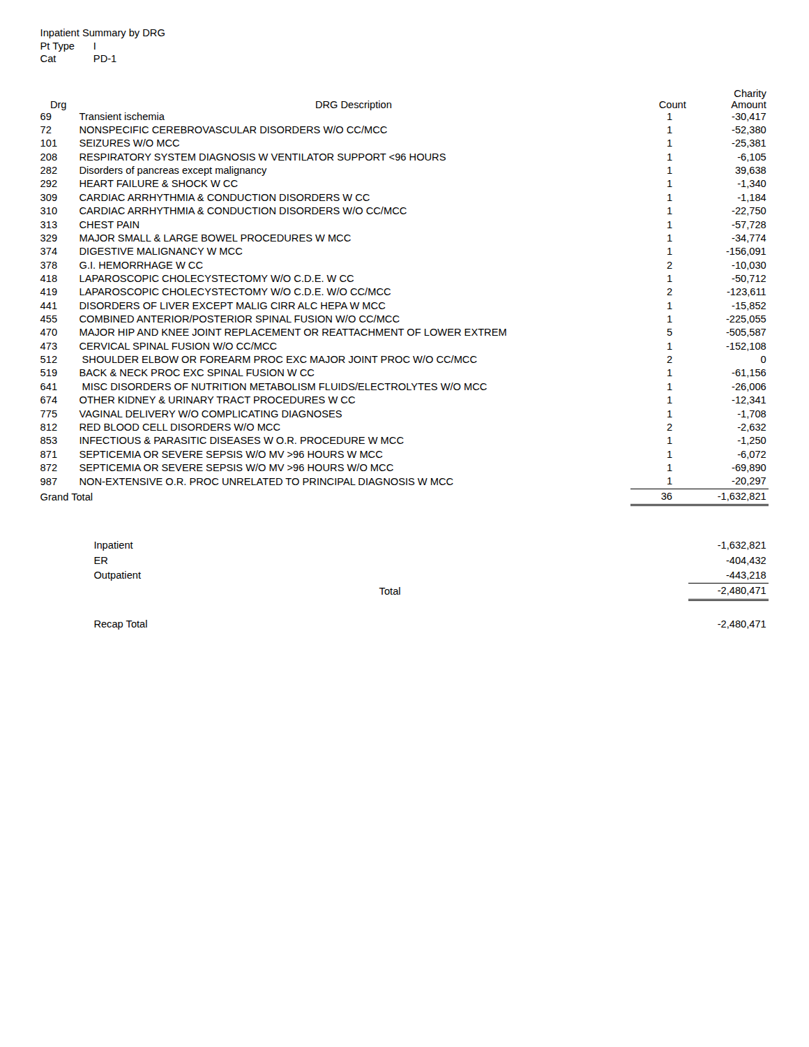Inpatient Summary by DRG
Pt Type I
Cat PD-1
| | | | Charity |
| --- | --- | --- | --- |
| Drg | DRG Description | Count | Amount |
| 69 | Transient ischemia | 1 | -30,417 |
| 72 | NONSPECIFIC CEREBROVASCULAR DISORDERS W/O CC/MCC | 1 | -52,380 |
| 101 | SEIZURES W/O MCC | 1 | -25,381 |
| 208 | RESPIRATORY SYSTEM DIAGNOSIS W VENTILATOR SUPPORT <96 HOURS | 1 | -6,105 |
| 282 | Disorders of pancreas except malignancy | 1 | 39,638 |
| 292 | HEART FAILURE & SHOCK W CC | 1 | -1,340 |
| 309 | CARDIAC ARRHYTHMIA & CONDUCTION DISORDERS W CC | 1 | -1,184 |
| 310 | CARDIAC ARRHYTHMIA & CONDUCTION DISORDERS W/O CC/MCC | 1 | -22,750 |
| 313 | CHEST PAIN | 1 | -57,728 |
| 329 | MAJOR SMALL & LARGE BOWEL PROCEDURES W MCC | 1 | -34,774 |
| 374 | DIGESTIVE MALIGNANCY W MCC | 1 | -156,091 |
| 378 | G.I. HEMORRHAGE W CC | 2 | -10,030 |
| 418 | LAPAROSCOPIC CHOLECYSTECTOMY W/O C.D.E. W CC | 1 | -50,712 |
| 419 | LAPAROSCOPIC CHOLECYSTECTOMY W/O C.D.E. W/O CC/MCC | 2 | -123,611 |
| 441 | DISORDERS OF LIVER EXCEPT MALIG CIRR ALC HEPA W MCC | 1 | -15,852 |
| 455 | COMBINED ANTERIOR/POSTERIOR SPINAL FUSION W/O CC/MCC | 1 | -225,055 |
| 470 | MAJOR HIP AND KNEE JOINT REPLACEMENT OR REATTACHMENT OF LOWER EXTREM | 5 | -505,587 |
| 473 | CERVICAL SPINAL FUSION W/O CC/MCC | 1 | -152,108 |
| 512 | SHOULDER ELBOW OR FOREARM PROC EXC MAJOR JOINT PROC W/O CC/MCC | 2 | 0 |
| 519 | BACK & NECK PROC EXC SPINAL FUSION W CC | 1 | -61,156 |
| 641 | MISC DISORDERS OF NUTRITION METABOLISM FLUIDS/ELECTROLYTES W/O MCC | 1 | -26,006 |
| 674 | OTHER KIDNEY & URINARY TRACT PROCEDURES W CC | 1 | -12,341 |
| 775 | VAGINAL DELIVERY W/O COMPLICATING DIAGNOSES | 1 | -1,708 |
| 812 | RED BLOOD CELL DISORDERS W/O MCC | 2 | -2,632 |
| 853 | INFECTIOUS & PARASITIC DISEASES W O.R. PROCEDURE W MCC | 1 | -1,250 |
| 871 | SEPTICEMIA OR SEVERE SEPSIS W/O MV >96 HOURS W MCC | 1 | -6,072 |
| 872 | SEPTICEMIA OR SEVERE SEPSIS W/O MV >96 HOURS W/O MCC | 1 | -69,890 |
| 987 | NON-EXTENSIVE O.R. PROC UNRELATED TO PRINCIPAL DIAGNOSIS W MCC | 1 | -20,297 |
| Grand Total | 36 | -1,632,821 |
| | Inpatient | -1,632,821 |
| | ER | -404,432 |
| | Outpatient | -443,218 |
| | Total | -2,480,471 |
| | Recap Total | -2,480,471 |